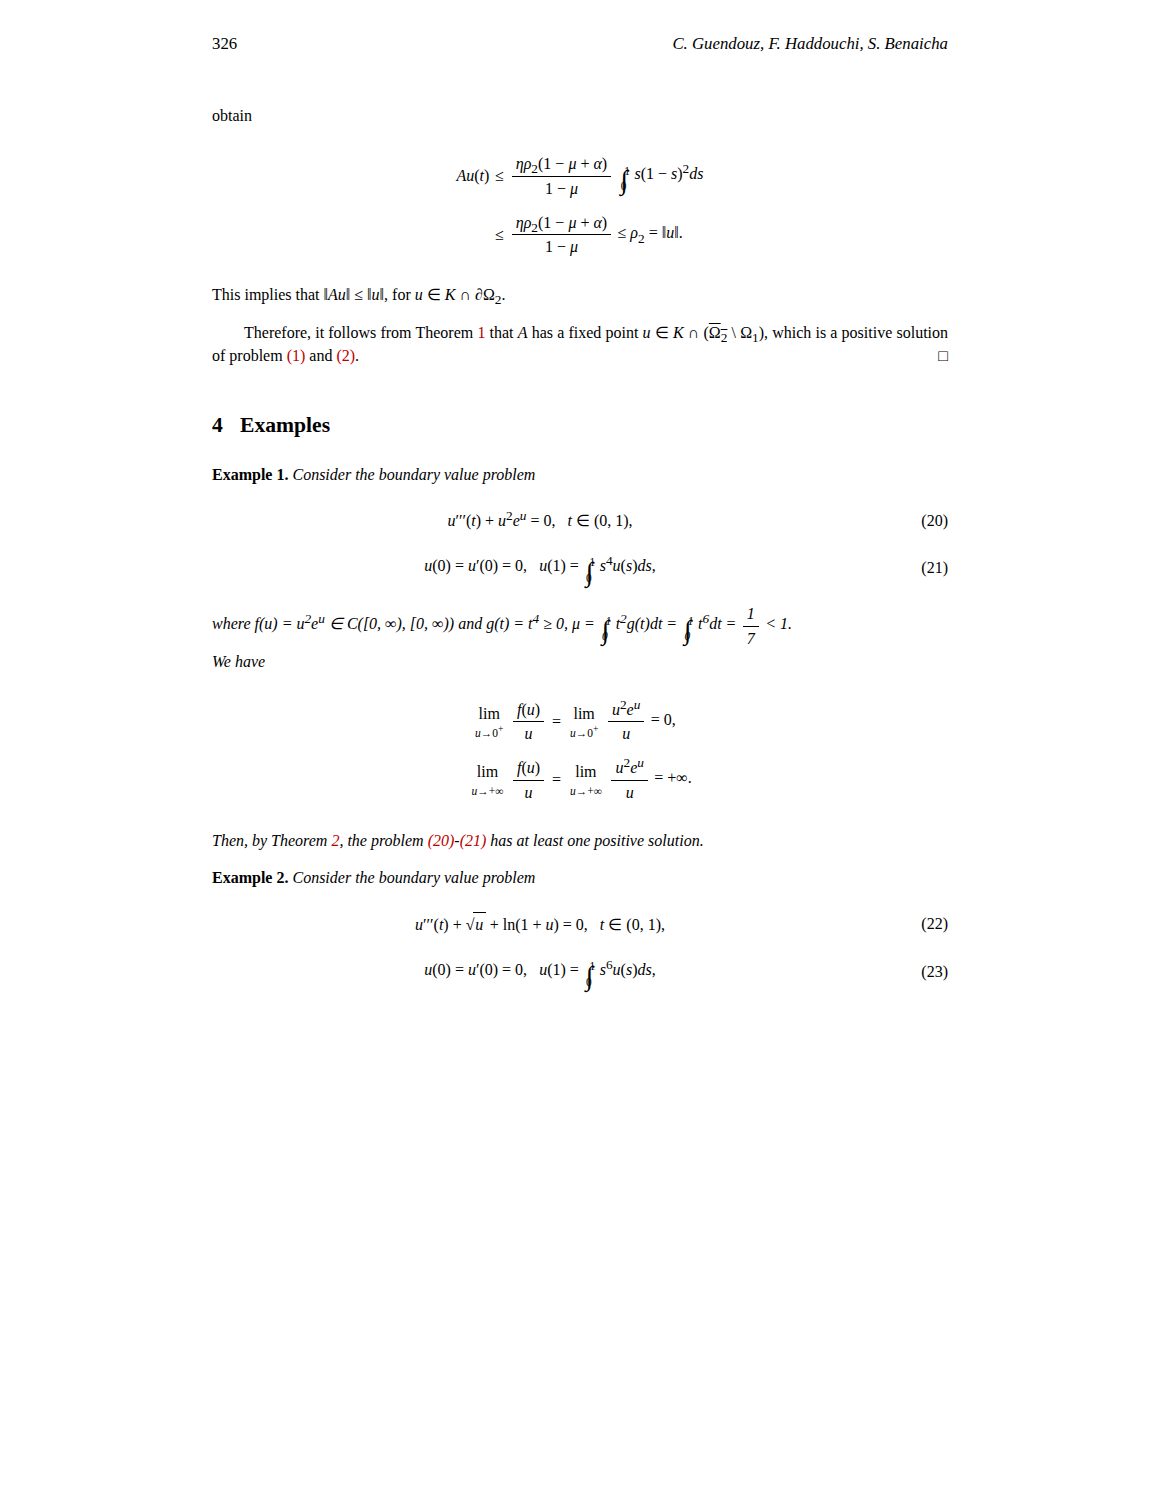326
C. Guendouz, F. Haddouchi, S. Benaicha
obtain
Au(t)
≤
ηρ2(1 − μ + α) 1 − μ ∫10 s(1 − s)2ds
≤
ηρ2(1 − μ + α) 1 − μ ≤ ρ2 = ‖u‖.
This implies that ‖Au‖ ≤ ‖u‖, for u ∈ K ∩ ∂Ω2.
Therefore, it follows from Theorem 1 that A has a fixed point u ∈ K ∩ (Ω2 \ Ω1), which is a positive solution of problem (1) and (2). □
4 Examples
Example 1. Consider the boundary value problem
u′′′(t) + u2eu = 0, t ∈ (0, 1),
(20)
u(0) = u′(0) = 0, u(1) = ∫10 s4u(s)ds,
(21)
where f(u) = u2eu ∈ C([0, ∞), [0, ∞)) and g(t) = t4 ≥ 0, μ = ∫10 t2g(t)dt = ∫10 t6dt = 17 < 1.
We have
lim u→0+ f(u) u
=
lim u→0+ u2eu u = 0,
lim u→+∞ f(u) u
=
lim u→+∞ u2eu u = +∞.
Then, by Theorem 2, the problem (20)-(21) has at least one positive solution.
Example 2. Consider the boundary value problem
u′′′(t) + √u + ln(1 + u) = 0, t ∈ (0, 1),
(22)
u(0) = u′(0) = 0, u(1) = ∫10 s6u(s)ds,
(23)